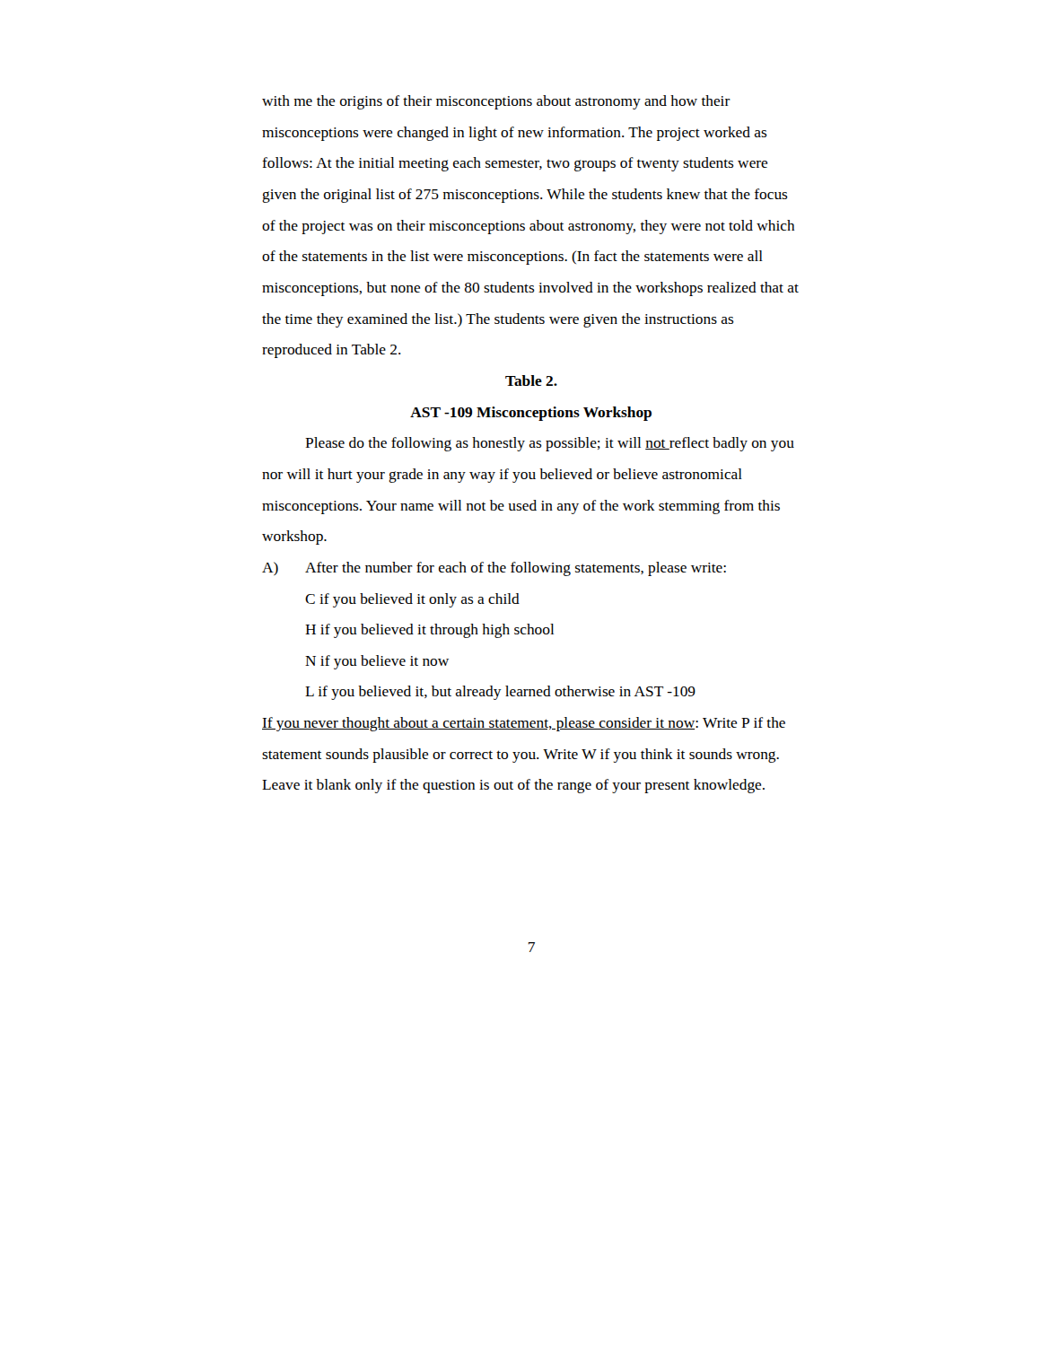with me the origins of their misconceptions about astronomy and how their misconceptions were changed in light of new information. The project worked as follows: At the initial meeting each semester, two groups of twenty students were given the original list of 275 misconceptions. While the students knew that the focus of the project was on their misconceptions about astronomy, they were not told which of the statements in the list were misconceptions. (In fact the statements were all misconceptions, but none of the 80 students involved in the workshops realized that at the time they examined the list.) The students were given the instructions as reproduced in Table 2.
Table 2.
AST -109 Misconceptions Workshop
Please do the following as honestly as possible; it will not reflect badly on you nor will it hurt your grade in any way if you believed or believe astronomical misconceptions. Your name will not be used in any of the work stemming from this workshop.
A)
After the number for each of the following statements, please write:
C if you believed it only as a child
H if you believed it through high school
N if you believe it now
L if you believed it, but already learned otherwise in AST -109
If you never thought about a certain statement, please consider it now: Write P if the statement sounds plausible or correct to you. Write W if you think it sounds wrong. Leave it blank only if the question is out of the range of your present knowledge.
7